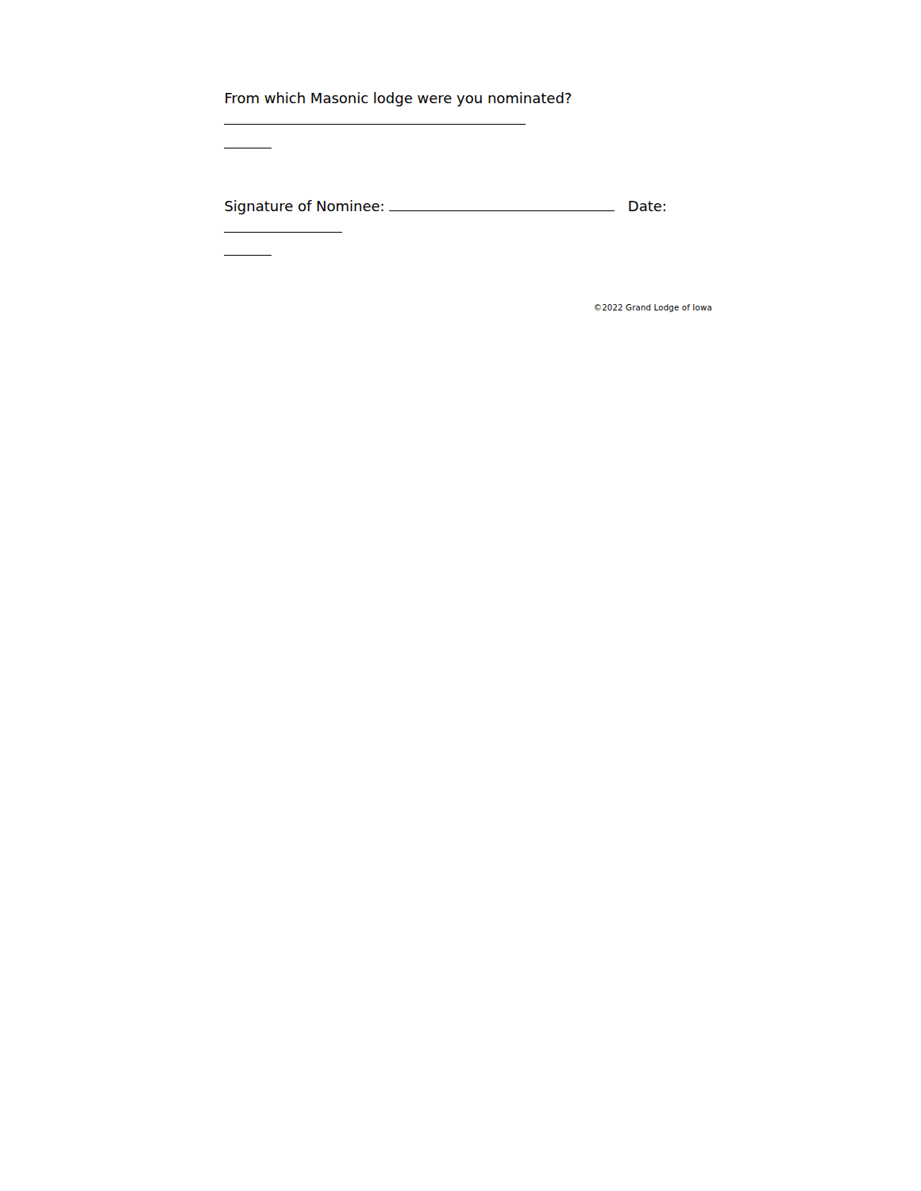From which Masonic lodge were you nominated?
Signature of Nominee: Date:
©2022 Grand Lodge of Iowa